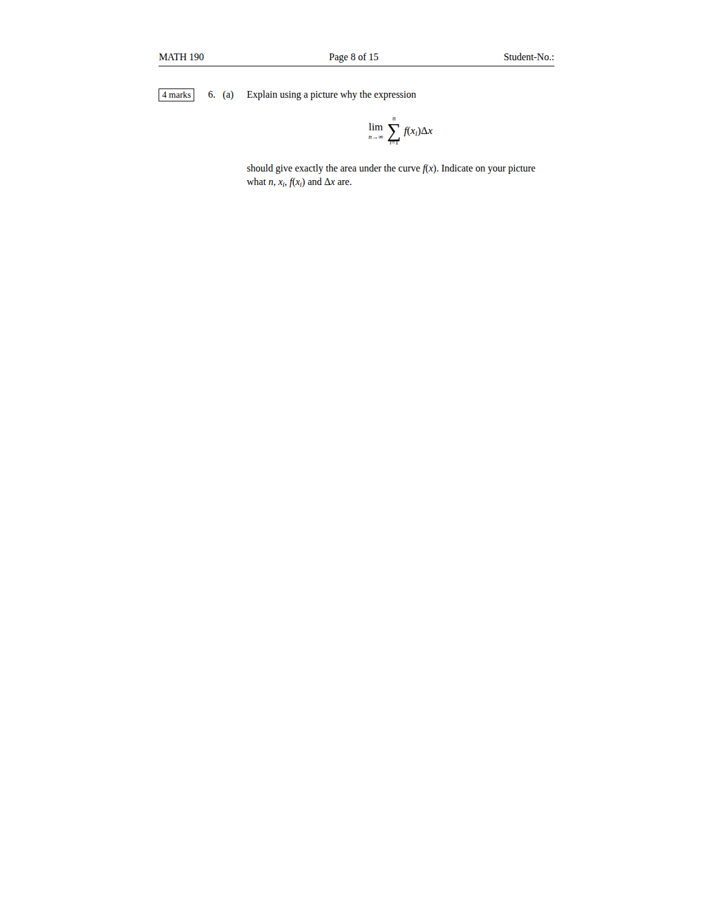MATH 190
Page 8 of 15
Student-No.:
4 marks
6.
(a)
Explain using a picture why the expression
lim n→∞ n ∑ i=1 f(xi) Δx
should give exactly the area under the curve f(x). Indicate on your picture what n, xi, f(xi) and Δx are.